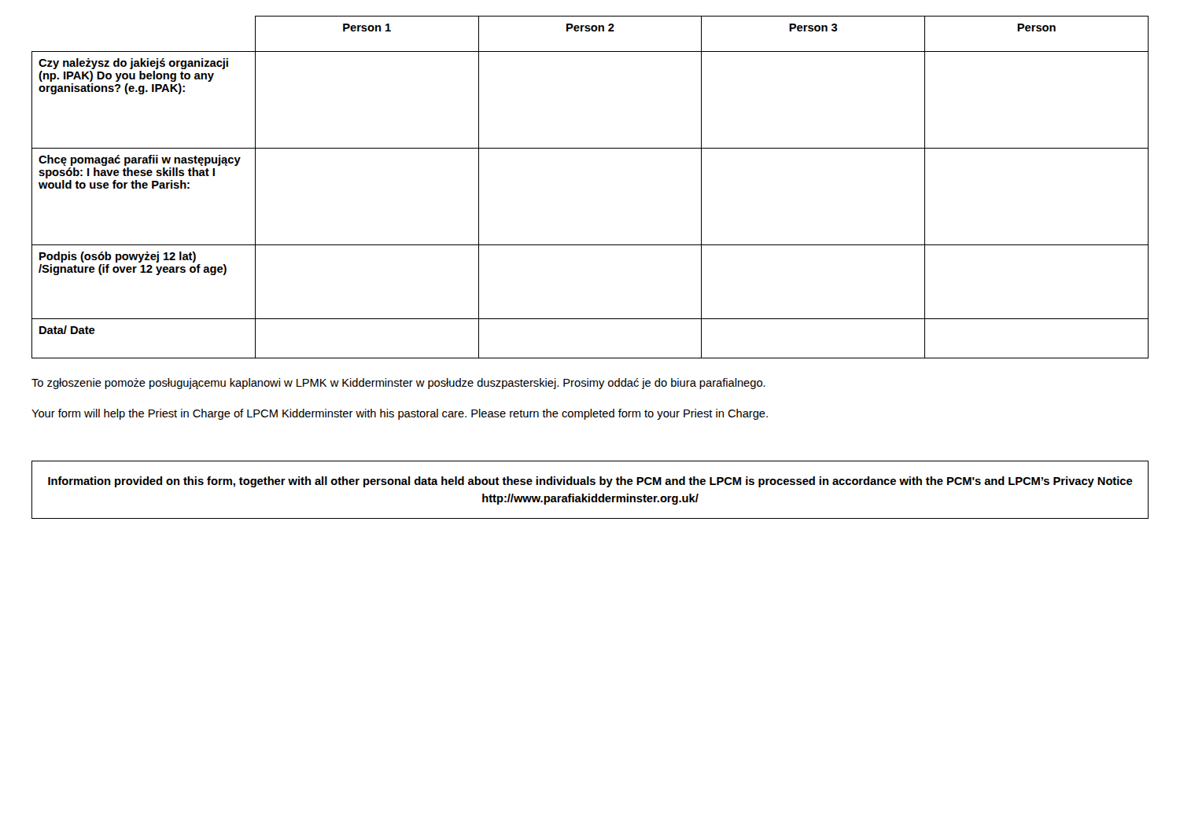| | Person 1 | Person 2 | Person 3 | Person |
| --- | --- | --- | --- | --- |
| Czy należysz do jakiejś organizacji (np. IPAK) Do you belong to any organisations? (e.g. IPAK): | | | | |
| Chcę pomagać parafii w następujący sposób: I have these skills that I would to use for the Parish: | | | | |
| Podpis (osób powyżej 12 lat) /Signature (if over 12 years of age) | | | | |
| Data/ Date | | | | |
To zgłoszenie pomoże posługującemu kaplanowi w LPMK w Kidderminster w posłudze duszpasterskiej. Prosimy oddać je do biura parafialnego.
Your form will help the Priest in Charge of LPCM Kidderminster with his pastoral care. Please return the completed form to your Priest in Charge.
Information provided on this form, together with all other personal data held about these individuals by the PCM and the LPCM is processed in accordance with the PCM's and LPCM’s Privacy Notice http://www.parafiakidderminster.org.uk/